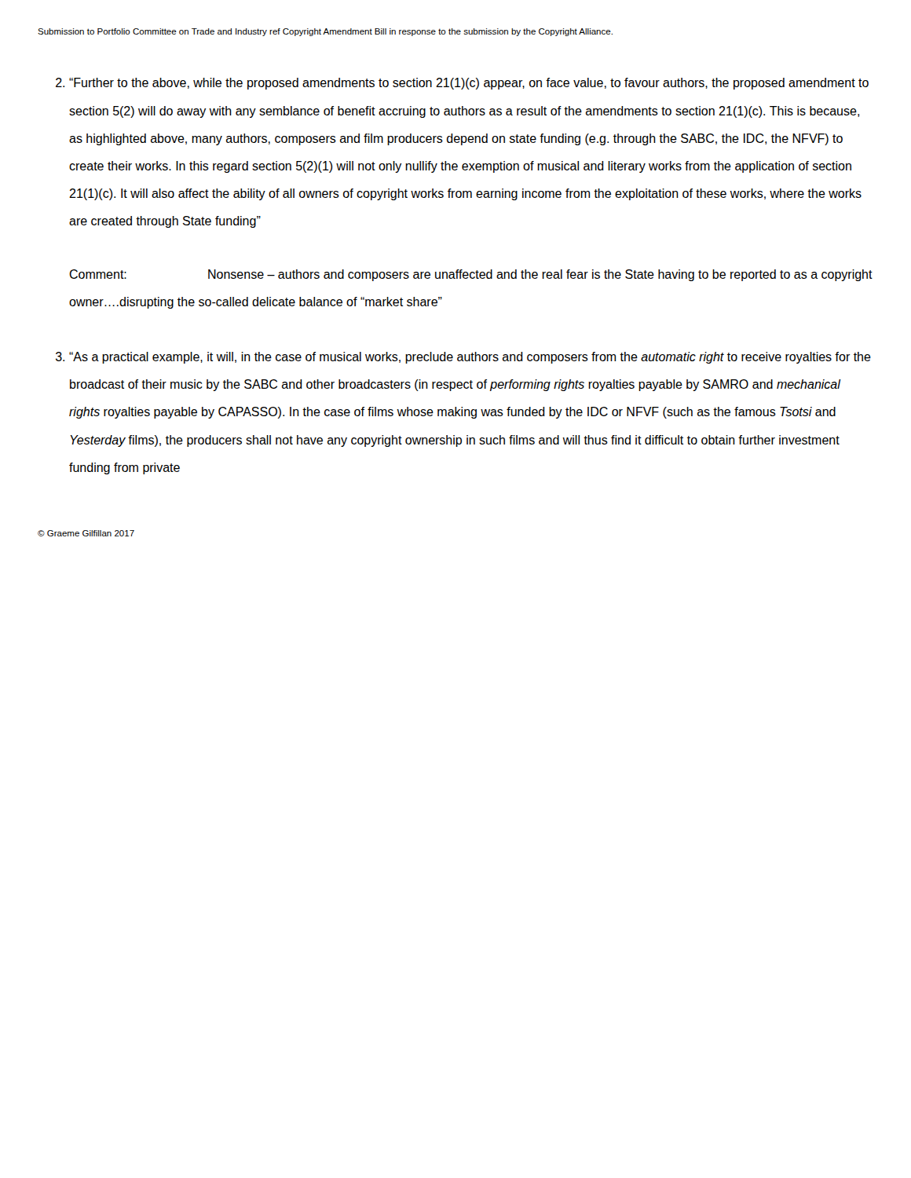Submission to Portfolio Committee on Trade and Industry ref Copyright Amendment Bill in response to the submission by the Copyright Alliance.
“Further to the above, while the proposed amendments to section 21(1)(c) appear, on face value, to favour authors, the proposed amendment to section 5(2) will do away with any semblance of benefit accruing to authors as a result of the amendments to section 21(1)(c). This is because, as highlighted above, many authors, composers and film producers depend on state funding (e.g. through the SABC, the IDC, the NFVF) to create their works. In this regard section 5(2)(1) will not only nullify the exemption of musical and literary works from the application of section 21(1)(c). It will also affect the ability of all owners of copyright works from earning income from the exploitation of these works, where the works are created through State funding”
Comment: Nonsense – authors and composers are unaffected and the real fear is the State having to be reported to as a copyright owner….disrupting the so-called delicate balance of “market share”
“As a practical example, it will, in the case of musical works, preclude authors and composers from the automatic right to receive royalties for the broadcast of their music by the SABC and other broadcasters (in respect of performing rights royalties payable by SAMRO and mechanical rights royalties payable by CAPASSO). In the case of films whose making was funded by the IDC or NFVF (such as the famous Tsotsi and Yesterday films), the producers shall not have any copyright ownership in such films and will thus find it difficult to obtain further investment funding from private
© Graeme Gilfillan 2017